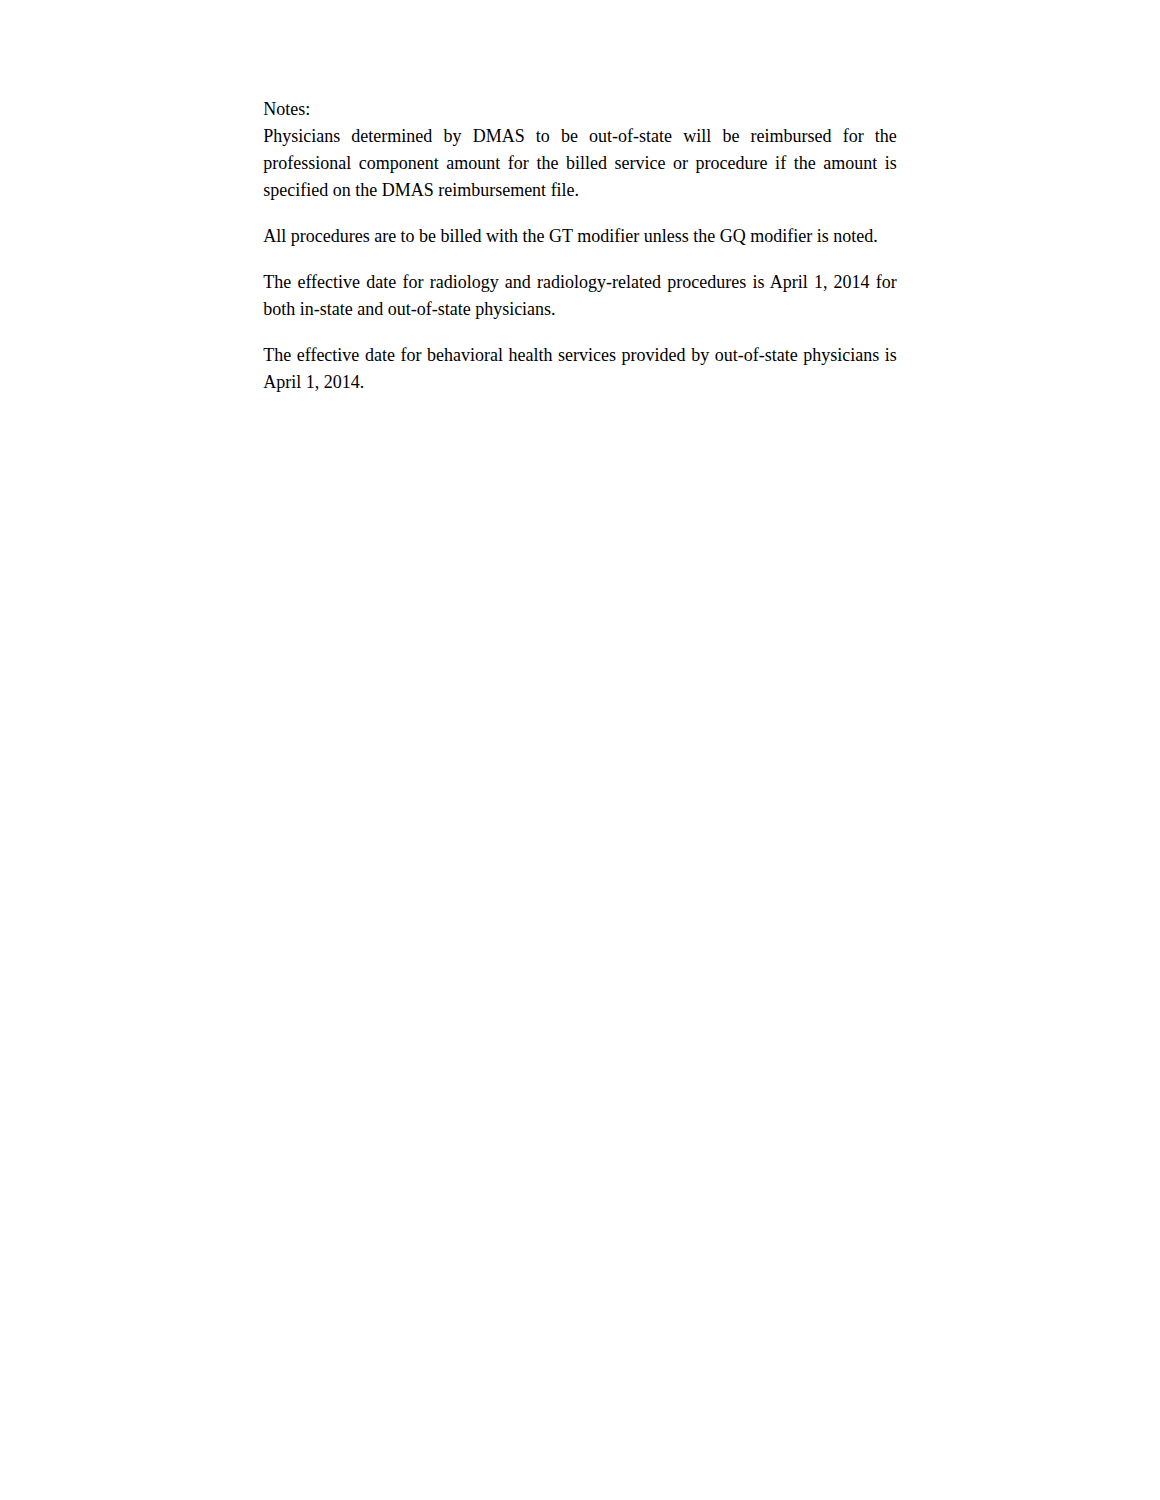Notes:
Physicians determined by DMAS to be out-of-state will be reimbursed for the professional component amount for the billed service or procedure if the amount is specified on the DMAS reimbursement file.
All procedures are to be billed with the GT modifier unless the GQ modifier is noted.
The effective date for radiology and radiology-related procedures is April 1, 2014 for both in-state and out-of-state physicians.
The effective date for behavioral health services provided by out-of-state physicians is April 1, 2014.